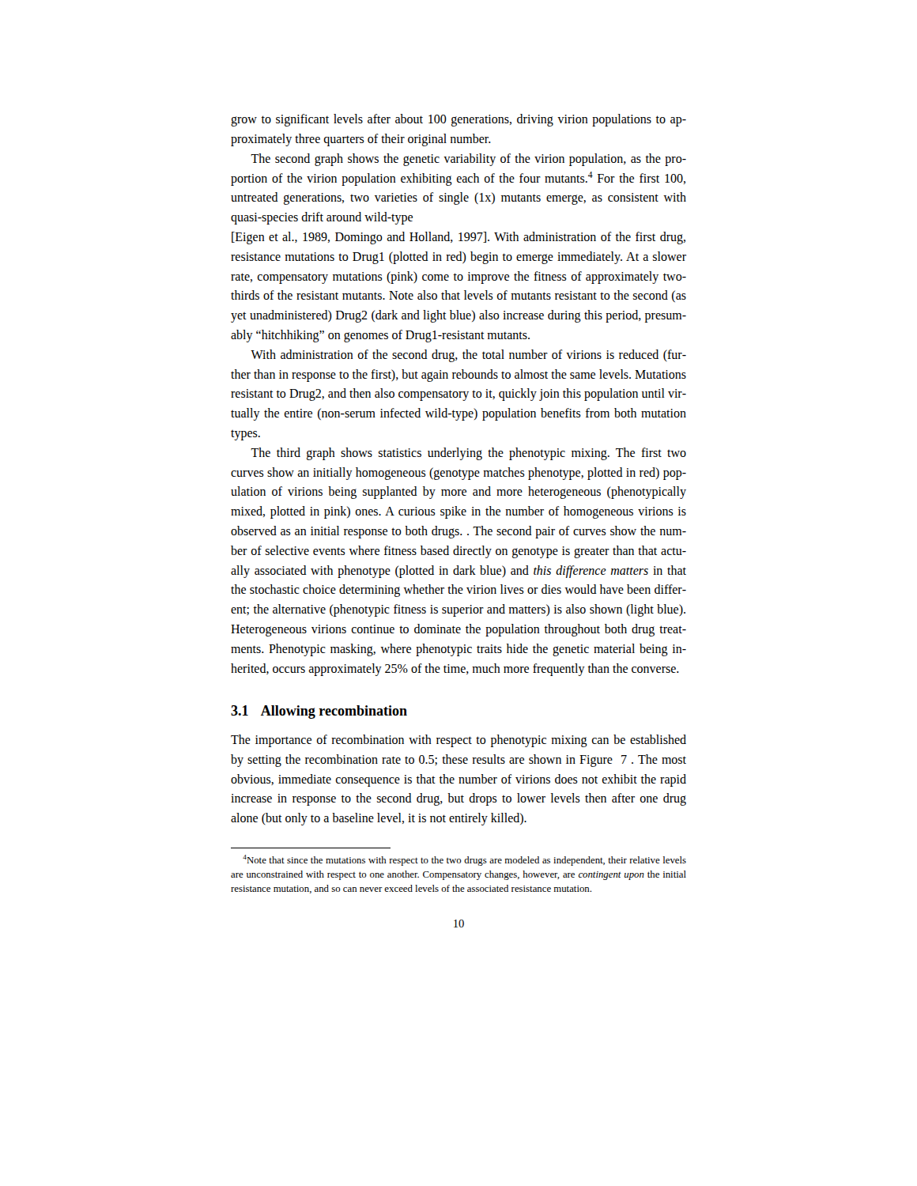grow to significant levels after about 100 generations, driving virion populations to approximately three quarters of their original number.
The second graph shows the genetic variability of the virion population, as the proportion of the virion population exhibiting each of the four mutants.4 For the first 100, untreated generations, two varieties of single (1x) mutants emerge, as consistent with quasi-species drift around wild-type
[Eigen et al., 1989, Domingo and Holland, 1997]. With administration of the first drug, resistance mutations to Drug1 (plotted in red) begin to emerge immediately. At a slower rate, compensatory mutations (pink) come to improve the fitness of approximately two-thirds of the resistant mutants. Note also that levels of mutants resistant to the second (as yet unadministered) Drug2 (dark and light blue) also increase during this period, presumably “hitchhiking” on genomes of Drug1-resistant mutants.
With administration of the second drug, the total number of virions is reduced (further than in response to the first), but again rebounds to almost the same levels. Mutations resistant to Drug2, and then also compensatory to it, quickly join this population until virtually the entire (non-serum infected wild-type) population benefits from both mutation types.
The third graph shows statistics underlying the phenotypic mixing. The first two curves show an initially homogeneous (genotype matches phenotype, plotted in red) population of virions being supplanted by more and more heterogeneous (phenotypically mixed, plotted in pink) ones. A curious spike in the number of homogeneous virions is observed as an initial response to both drugs. . The second pair of curves show the number of selective events where fitness based directly on genotype is greater than that actually associated with phenotype (plotted in dark blue) and this difference matters in that the stochastic choice determining whether the virion lives or dies would have been different; the alternative (phenotypic fitness is superior and matters) is also shown (light blue). Heterogeneous virions continue to dominate the population throughout both drug treatments. Phenotypic masking, where phenotypic traits hide the genetic material being inherited, occurs approximately 25% of the time, much more frequently than the converse.
3.1 Allowing recombination
The importance of recombination with respect to phenotypic mixing can be established by setting the recombination rate to 0.5; these results are shown in Figure 7 . The most obvious, immediate consequence is that the number of virions does not exhibit the rapid increase in response to the second drug, but drops to lower levels then after one drug alone (but only to a baseline level, it is not entirely killed).
4Note that since the mutations with respect to the two drugs are modeled as independent, their relative levels are unconstrained with respect to one another. Compensatory changes, however, are contingent upon the initial resistance mutation, and so can never exceed levels of the associated resistance mutation.
10